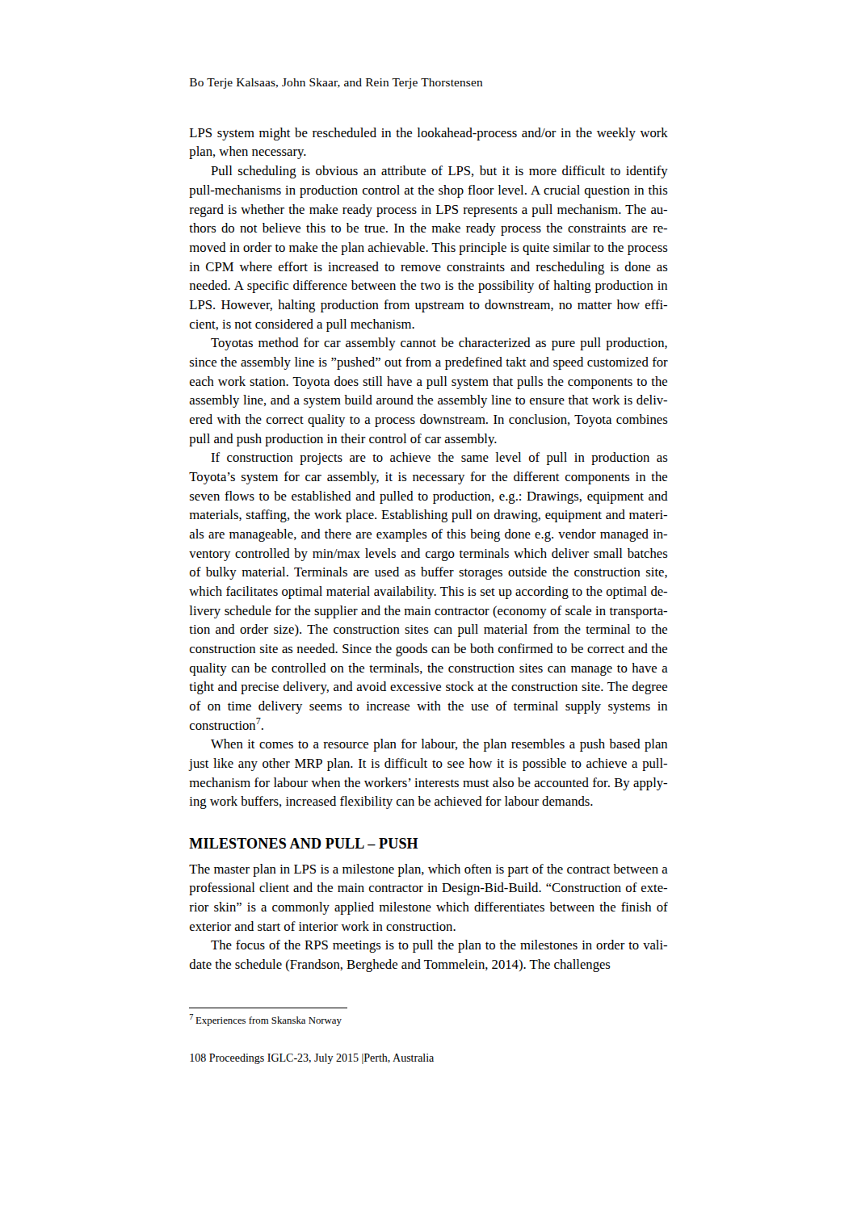Bo Terje Kalsaas, John Skaar, and Rein Terje Thorstensen
LPS system might be rescheduled in the lookahead-process and/or in the weekly work plan, when necessary.
Pull scheduling is obvious an attribute of LPS, but it is more difficult to identify pull-mechanisms in production control at the shop floor level. A crucial question in this regard is whether the make ready process in LPS represents a pull mechanism. The authors do not believe this to be true. In the make ready process the constraints are removed in order to make the plan achievable. This principle is quite similar to the process in CPM where effort is increased to remove constraints and rescheduling is done as needed. A specific difference between the two is the possibility of halting production in LPS. However, halting production from upstream to downstream, no matter how efficient, is not considered a pull mechanism.
Toyotas method for car assembly cannot be characterized as pure pull production, since the assembly line is ”pushed” out from a predefined takt and speed customized for each work station. Toyota does still have a pull system that pulls the components to the assembly line, and a system build around the assembly line to ensure that work is delivered with the correct quality to a process downstream. In conclusion, Toyota combines pull and push production in their control of car assembly.
If construction projects are to achieve the same level of pull in production as Toyota’s system for car assembly, it is necessary for the different components in the seven flows to be established and pulled to production, e.g.: Drawings, equipment and materials, staffing, the work place. Establishing pull on drawing, equipment and materials are manageable, and there are examples of this being done e.g. vendor managed inventory controlled by min/max levels and cargo terminals which deliver small batches of bulky material. Terminals are used as buffer storages outside the construction site, which facilitates optimal material availability. This is set up according to the optimal delivery schedule for the supplier and the main contractor (economy of scale in transportation and order size). The construction sites can pull material from the terminal to the construction site as needed. Since the goods can be both confirmed to be correct and the quality can be controlled on the terminals, the construction sites can manage to have a tight and precise delivery, and avoid excessive stock at the construction site. The degree of on time delivery seems to increase with the use of terminal supply systems in construction7.
When it comes to a resource plan for labour, the plan resembles a push based plan just like any other MRP plan. It is difficult to see how it is possible to achieve a pull-mechanism for labour when the workers’ interests must also be accounted for. By applying work buffers, increased flexibility can be achieved for labour demands.
Milestones and Pull – Push
The master plan in LPS is a milestone plan, which often is part of the contract between a professional client and the main contractor in Design-Bid-Build. “Construction of exterior skin” is a commonly applied milestone which differentiates between the finish of exterior and start of interior work in construction.
The focus of the RPS meetings is to pull the plan to the milestones in order to validate the schedule (Frandson, Berghede and Tommelein, 2014). The challenges
7Experiences from Skanska Norway
108 Proceedings IGLC-23, July 2015 |Perth, Australia